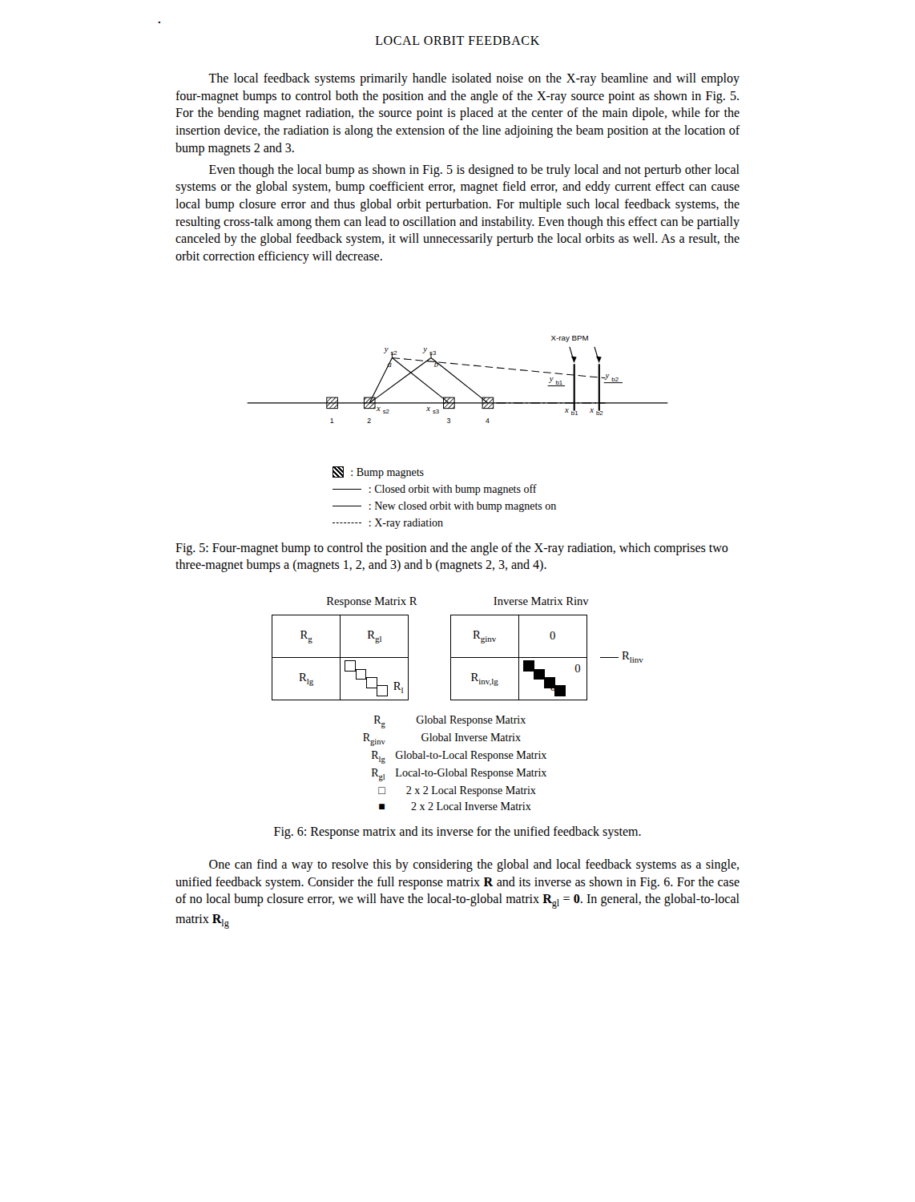.
LOCAL ORBIT FEEDBACK
The local feedback systems primarily handle isolated noise on the X-ray beamline and will employ four-magnet bumps to control both the position and the angle of the X-ray source point as shown in Fig. 5. For the bending magnet radiation, the source point is placed at the center of the main dipole, while for the insertion device, the radiation is along the extension of the line adjoining the beam position at the location of bump magnets 2 and 3.
Even though the local bump as shown in Fig. 5 is designed to be truly local and not perturb other local systems or the global system, bump coefficient error, magnet field error, and eddy current effect can cause local bump closure error and thus global orbit perturbation. For multiple such local feedback systems, the resulting cross-talk among them can lead to oscillation and instability. Even though this effect can be partially canceled by the global feedback system, it will unnecessarily perturb the local orbits as well. As a result, the orbit correction efficiency will decrease.
1 2 3 4 a b y s2 y s3 x s2 x s3 X-ray BPM y b1 y b2 x b1 x b2
: Bump magnets
: Closed orbit with bump magnets off
: New closed orbit with bump magnets on
: X-ray radiation
Fig. 5: Four-magnet bump to control the position and the angle of the X-ray radiation, which comprises two three-magnet bumps a (magnets 1, 2, and 3) and b (magnets 2, 3, and 4).
Response Matrix R Inverse Matrix Rinv
| R g | R gl |
| R lg | R l |
| R ginv | 0 |
| R inv,lg | 0 0 |
Rlinv
| R g | Global Response Matrix |
| R ginv | Global Inverse Matrix |
| R lg | Global-to-Local Response Matrix |
| R gl | Local-to-Global Response Matrix |
| □ | 2 x 2 Local Response Matrix |
| ■ | 2 x 2 Local Inverse Matrix |
Fig. 6: Response matrix and its inverse for the unified feedback system.
One can find a way to resolve this by considering the global and local feedback systems as a single, unified feedback system. Consider the full response matrix R and its inverse as shown in Fig. 6. For the case of no local bump closure error, we will have the local-to-global matrix Rgl = 0. In general, the global-to-local matrix Rlg